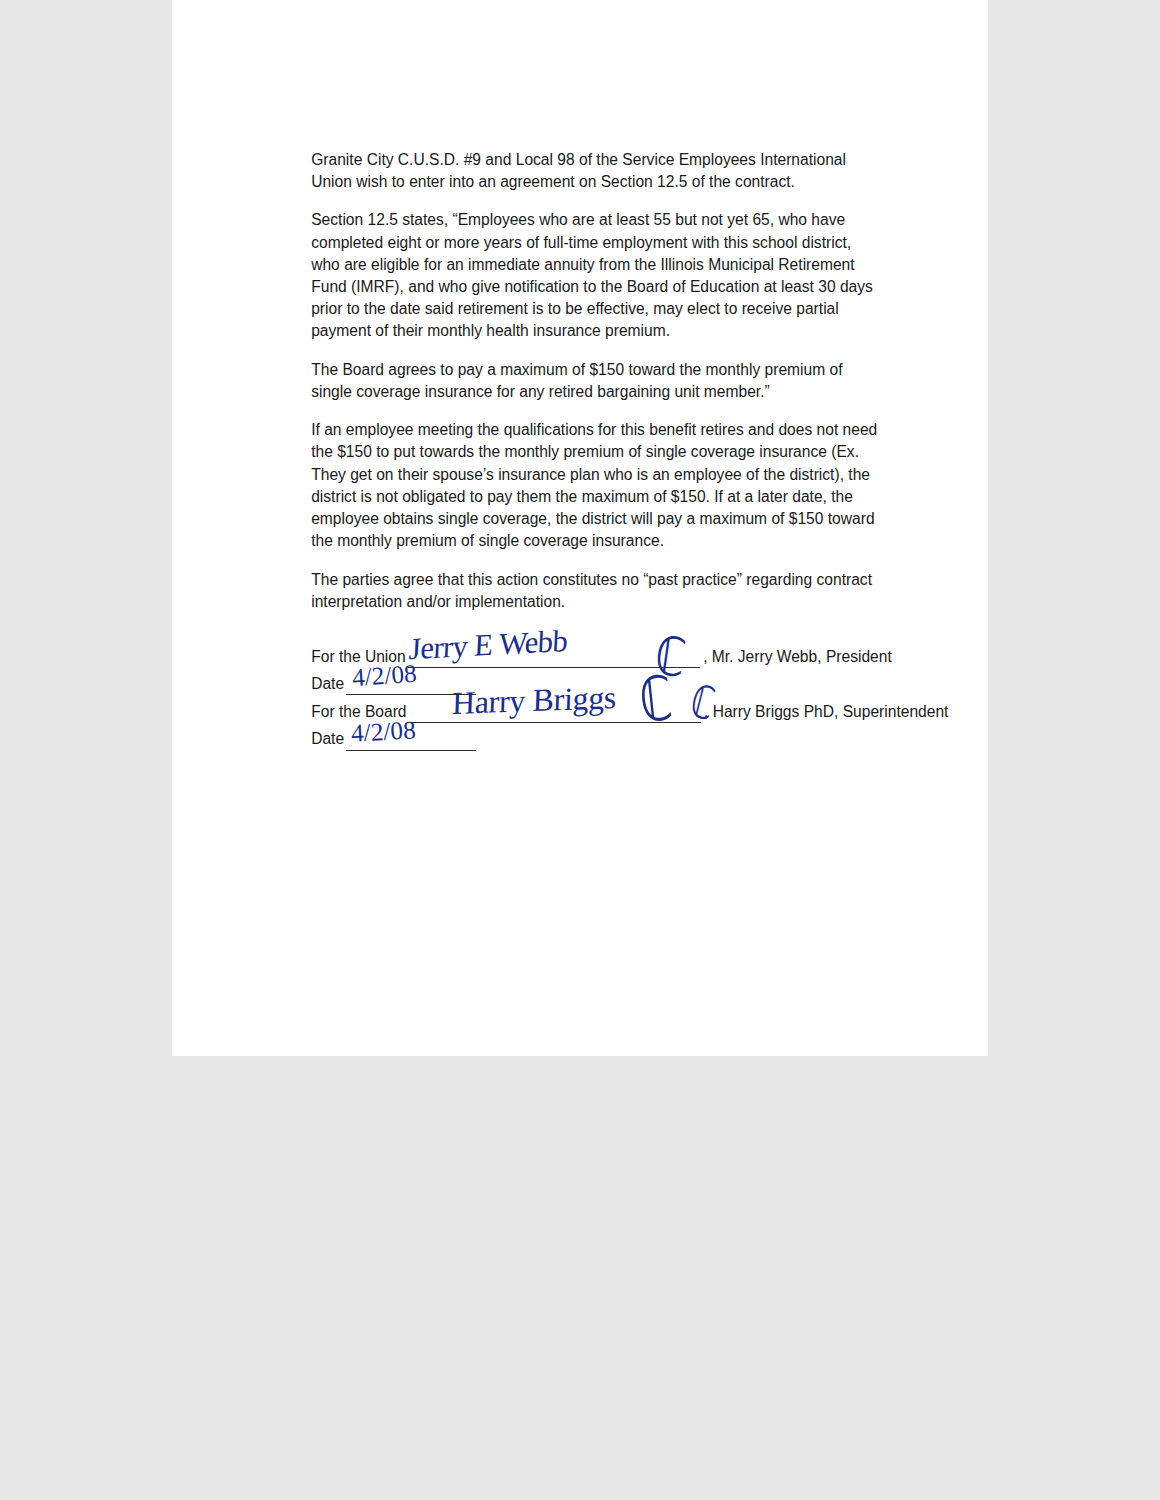Granite City C.U.S.D. #9 and Local 98 of the Service Employees International Union wish to enter into an agreement on Section 12.5 of the contract.
Section 12.5 states, “Employees who are at least 55 but not yet 65, who have completed eight or more years of full-time employment with this school district, who are eligible for an immediate annuity from the Illinois Municipal Retirement Fund (IMRF), and who give notification to the Board of Education at least 30 days prior to the date said retirement is to be effective, may elect to receive partial payment of their monthly health insurance premium.
The Board agrees to pay a maximum of $150 toward the monthly premium of single coverage insurance for any retired bargaining unit member.”
If an employee meeting the qualifications for this benefit retires and does not need the $150 to put towards the monthly premium of single coverage insurance (Ex. They get on their spouse’s insurance plan who is an employee of the district), the district is not obligated to pay them the maximum of $150. If at a later date, the employee obtains single coverage, the district will pay a maximum of $150 toward the monthly premium of single coverage insurance.
The parties agree that this action constitutes no “past practice” regarding contract interpretation and/or implementation.
For the Union Jerry E Webb ℂ , Mr. Jerry Webb, President
Date 4/2/08
For the Board Harry Briggs ℂ ℂ , Harry Briggs PhD, Superintendent
Date 4/2/08